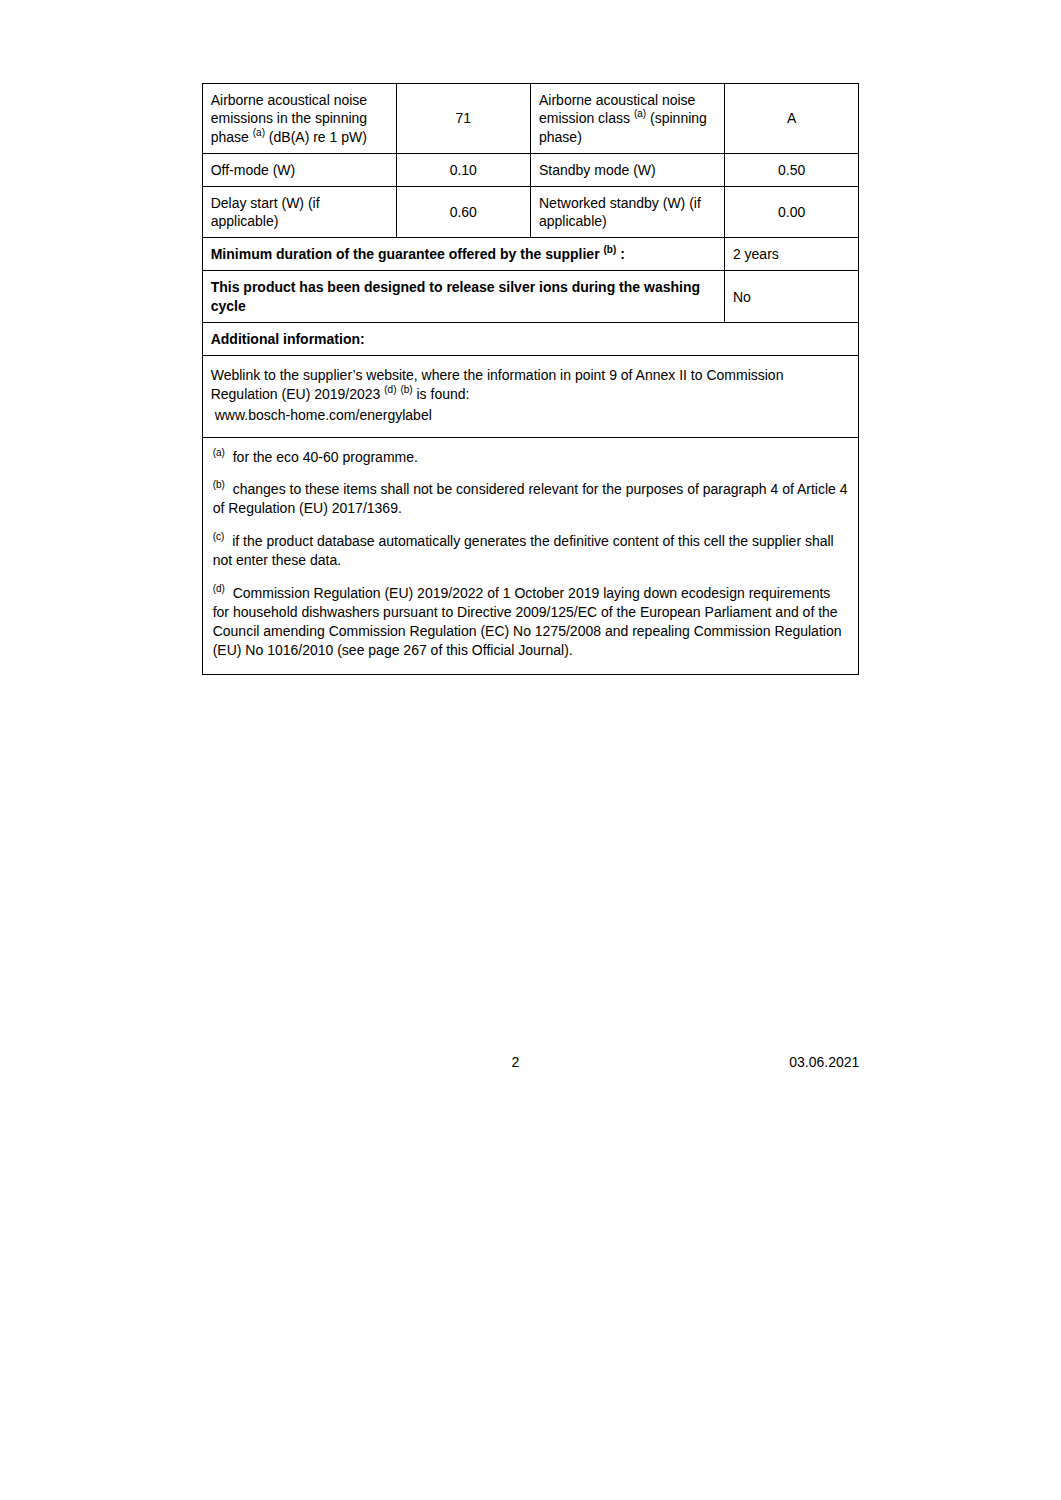| Airborne acoustical noise emissions in the spinning phase (a) (dB(A) re 1 pW) | 71 | Airborne acoustical noise emission class (a) (spinning phase) | A |
| Off-mode (W) | 0.10 | Standby mode (W) | 0.50 |
| Delay start (W) (if applicable) | 0.60 | Networked standby (W) (if applicable) | 0.00 |
| Minimum duration of the guarantee offered by the supplier (b) : | 2 years |
| This product has been designed to release silver ions during the washing cycle | No |
Additional information:
Weblink to the supplier’s website, where the information in point 9 of Annex II to Commission Regulation (EU) 2019/2023 (d) (b) is found: www.bosch-home.com/energylabel
(a) for the eco 40-60 programme.
(b) changes to these items shall not be considered relevant for the purposes of paragraph 4 of Article 4 of Regulation (EU) 2017/1369.
(c) if the product database automatically generates the definitive content of this cell the supplier shall not enter these data.
(d) Commission Regulation (EU) 2019/2022 of 1 October 2019 laying down ecodesign requirements for household dishwashers pursuant to Directive 2009/125/EC of the European Parliament and of the Council amending Commission Regulation (EC) No 1275/2008 and repealing Commission Regulation (EU) No 1016/2010 (see page 267 of this Official Journal).
2
03.06.2021